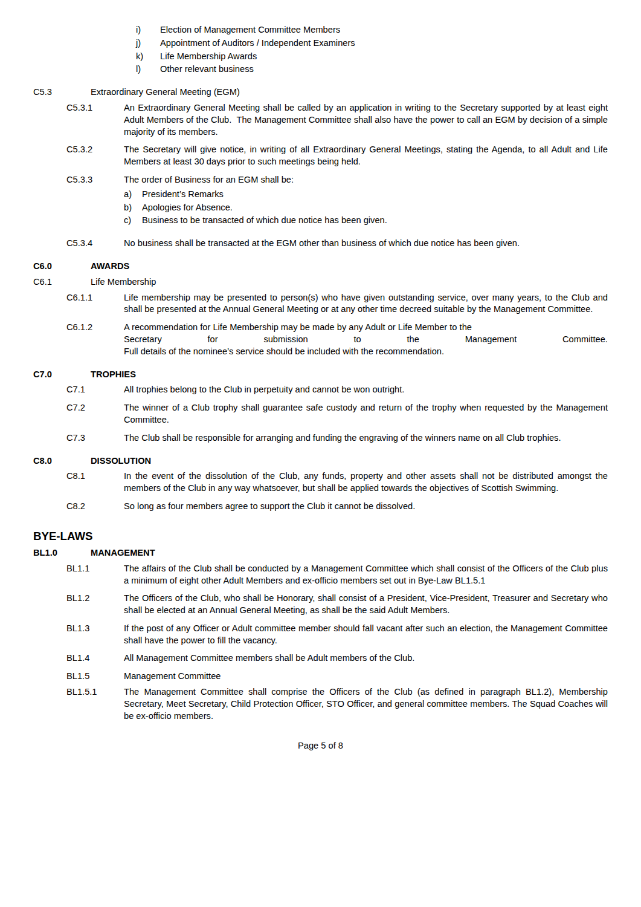i) Election of Management Committee Members
j) Appointment of Auditors / Independent Examiners
k) Life Membership Awards
l) Other relevant business
C5.3 Extraordinary General Meeting (EGM)
C5.3.1 An Extraordinary General Meeting shall be called by an application in writing to the Secretary supported by at least eight Adult Members of the Club. The Management Committee shall also have the power to call an EGM by decision of a simple majority of its members.
C5.3.2 The Secretary will give notice, in writing of all Extraordinary General Meetings, stating the Agenda, to all Adult and Life Members at least 30 days prior to such meetings being held.
C5.3.3 The order of Business for an EGM shall be:
a) President’s Remarks
b) Apologies for Absence.
c) Business to be transacted of which due notice has been given.
C5.3.4 No business shall be transacted at the EGM other than business of which due notice has been given.
C6.0 AWARDS
C6.1 Life Membership
C6.1.1 Life membership may be presented to person(s) who have given outstanding service, over many years, to the Club and shall be presented at the Annual General Meeting or at any other time decreed suitable by the Management Committee.
C6.1.2 A recommendation for Life Membership may be made by any Adult or Life Member to the Secretary for submission to the Management Committee. Full details of the nominee’s service should be included with the recommendation.
C7.0 TROPHIES
C7.1 All trophies belong to the Club in perpetuity and cannot be won outright.
C7.2 The winner of a Club trophy shall guarantee safe custody and return of the trophy when requested by the Management Committee.
C7.3 The Club shall be responsible for arranging and funding the engraving of the winners name on all Club trophies.
C8.0 DISSOLUTION
C8.1 In the event of the dissolution of the Club, any funds, property and other assets shall not be distributed amongst the members of the Club in any way whatsoever, but shall be applied towards the objectives of Scottish Swimming.
C8.2 So long as four members agree to support the Club it cannot be dissolved.
BYE-LAWS
BL1.0 MANAGEMENT
BL1.1 The affairs of the Club shall be conducted by a Management Committee which shall consist of the Officers of the Club plus a minimum of eight other Adult Members and ex-officio members set out in Bye-Law BL1.5.1
BL1.2 The Officers of the Club, who shall be Honorary, shall consist of a President, Vice-President, Treasurer and Secretary who shall be elected at an Annual General Meeting, as shall be the said Adult Members.
BL1.3 If the post of any Officer or Adult committee member should fall vacant after such an election, the Management Committee shall have the power to fill the vacancy.
BL1.4 All Management Committee members shall be Adult members of the Club.
BL1.5 Management Committee
BL1.5.1 The Management Committee shall comprise the Officers of the Club (as defined in paragraph BL1.2), Membership Secretary, Meet Secretary, Child Protection Officer, STO Officer, and general committee members. The Squad Coaches will be ex-officio members.
Page 5 of 8